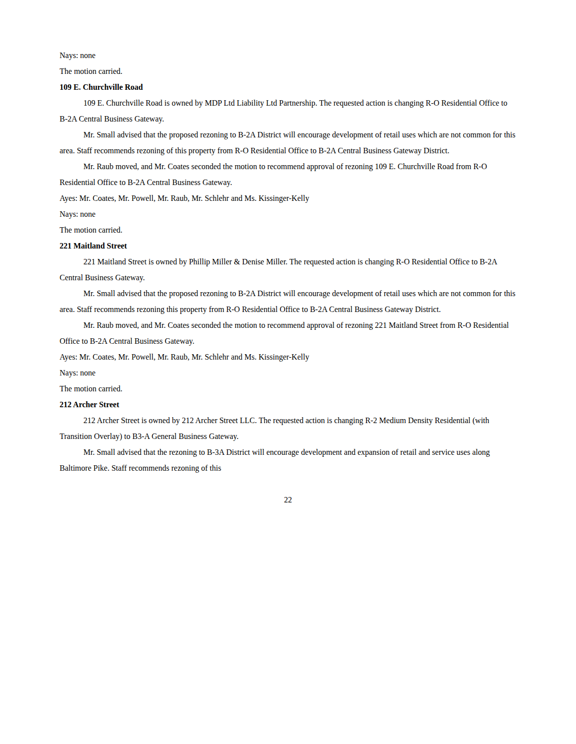Nays: none
The motion carried.
109 E. Churchville Road
109 E. Churchville Road is owned by MDP Ltd Liability Ltd Partnership. The requested action is changing R-O Residential Office to B-2A Central Business Gateway.
Mr. Small advised that the proposed rezoning to B-2A District will encourage development of retail uses which are not common for this area. Staff recommends rezoning of this property from R-O Residential Office to B-2A Central Business Gateway District.
Mr. Raub moved, and Mr. Coates seconded the motion to recommend approval of rezoning 109 E. Churchville Road from R-O Residential Office to B-2A Central Business Gateway.
Ayes: Mr. Coates, Mr. Powell, Mr. Raub, Mr. Schlehr and Ms. Kissinger-Kelly
Nays: none
The motion carried.
221 Maitland Street
221 Maitland Street is owned by Phillip Miller & Denise Miller. The requested action is changing R-O Residential Office to B-2A Central Business Gateway.
Mr. Small advised that the proposed rezoning to B-2A District will encourage development of retail uses which are not common for this area. Staff recommends rezoning this property from R-O Residential Office to B-2A Central Business Gateway District.
Mr. Raub moved, and Mr. Coates seconded the motion to recommend approval of rezoning 221 Maitland Street from R-O Residential Office to B-2A Central Business Gateway.
Ayes: Mr. Coates, Mr. Powell, Mr. Raub, Mr. Schlehr and Ms. Kissinger-Kelly
Nays: none
The motion carried.
212 Archer Street
212 Archer Street is owned by 212 Archer Street LLC. The requested action is changing R-2 Medium Density Residential (with Transition Overlay) to B3-A General Business Gateway.
Mr. Small advised that the rezoning to B-3A District will encourage development and expansion of retail and service uses along Baltimore Pike. Staff recommends rezoning of this
22